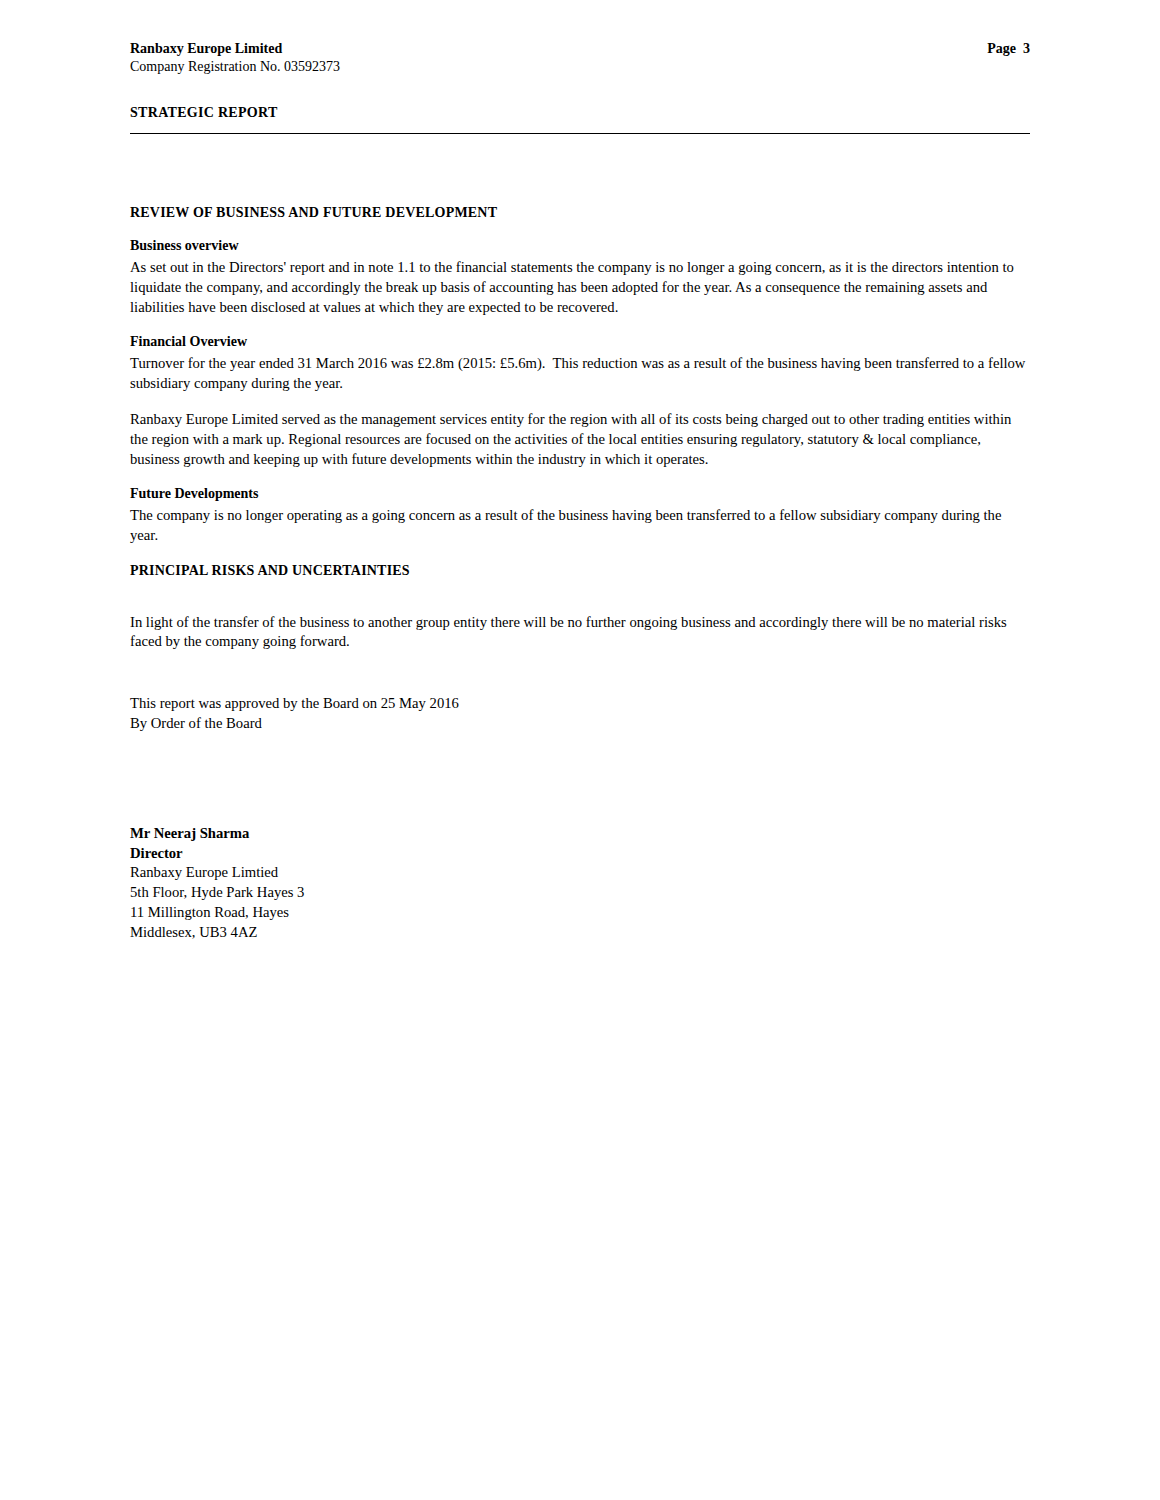Ranbaxy Europe Limited
Company Registration No. 03592373
Page 3
STRATEGIC REPORT
REVIEW OF BUSINESS AND FUTURE DEVELOPMENT
Business overview
As set out in the Directors' report and in note 1.1 to the financial statements the company is no longer a going concern, as it is the directors intention to liquidate the company, and accordingly the break up basis of accounting has been adopted for the year. As a consequence the remaining assets and liabilities have been disclosed at values at which they are expected to be recovered.
Financial Overview
Turnover for the year ended 31 March 2016 was £2.8m (2015: £5.6m). This reduction was as a result of the business having been transferred to a fellow subsidiary company during the year.
Ranbaxy Europe Limited served as the management services entity for the region with all of its costs being charged out to other trading entities within the region with a mark up. Regional resources are focused on the activities of the local entities ensuring regulatory, statutory & local compliance, business growth and keeping up with future developments within the industry in which it operates.
Future Developments
The company is no longer operating as a going concern as a result of the business having been transferred to a fellow subsidiary company during the year.
PRINCIPAL RISKS AND UNCERTAINTIES
In light of the transfer of the business to another group entity there will be no further ongoing business and accordingly there will be no material risks faced by the company going forward.
This report was approved by the Board on 25 May 2016
By Order of the Board
Mr Neeraj Sharma
Director
Ranbaxy Europe Limtied
5th Floor, Hyde Park Hayes 3
11 Millington Road, Hayes
Middlesex, UB3 4AZ